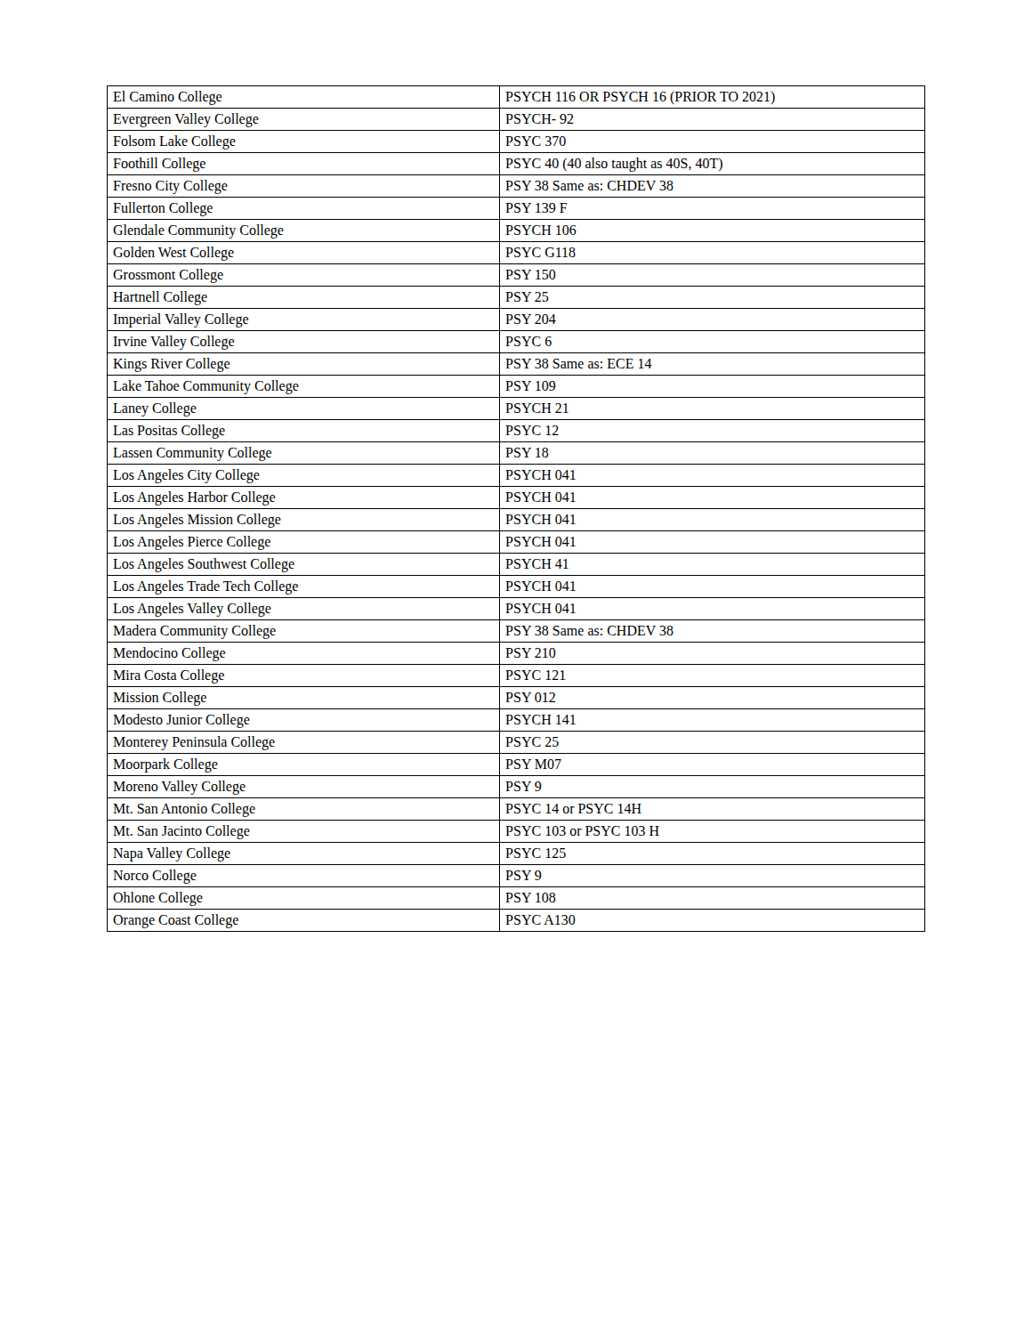| El Camino College | PSYCH 116 OR PSYCH 16 (PRIOR TO 2021) |
| Evergreen Valley College | PSYCH- 92 |
| Folsom Lake College | PSYC 370 |
| Foothill College | PSYC 40 (40 also taught as 40S, 40T) |
| Fresno City College | PSY 38 Same as: CHDEV 38 |
| Fullerton College | PSY 139 F |
| Glendale Community College | PSYCH 106 |
| Golden West College | PSYC G118 |
| Grossmont College | PSY 150 |
| Hartnell College | PSY 25 |
| Imperial Valley College | PSY 204 |
| Irvine Valley College | PSYC 6 |
| Kings River College | PSY 38 Same as: ECE 14 |
| Lake Tahoe Community College | PSY 109 |
| Laney College | PSYCH 21 |
| Las Positas College | PSYC 12 |
| Lassen Community College | PSY 18 |
| Los Angeles City College | PSYCH 041 |
| Los Angeles Harbor College | PSYCH 041 |
| Los Angeles Mission College | PSYCH 041 |
| Los Angeles Pierce College | PSYCH 041 |
| Los Angeles Southwest College | PSYCH 41 |
| Los Angeles Trade Tech College | PSYCH 041 |
| Los Angeles Valley College | PSYCH 041 |
| Madera Community College | PSY 38 Same as: CHDEV 38 |
| Mendocino College | PSY 210 |
| Mira Costa College | PSYC 121 |
| Mission College | PSY 012 |
| Modesto Junior College | PSYCH 141 |
| Monterey Peninsula College | PSYC 25 |
| Moorpark College | PSY M07 |
| Moreno Valley College | PSY 9 |
| Mt. San Antonio College | PSYC 14 or PSYC 14H |
| Mt. San Jacinto College | PSYC 103 or PSYC 103 H |
| Napa Valley College | PSYC 125 |
| Norco College | PSY 9 |
| Ohlone College | PSY 108 |
| Orange Coast College | PSYC A130 |